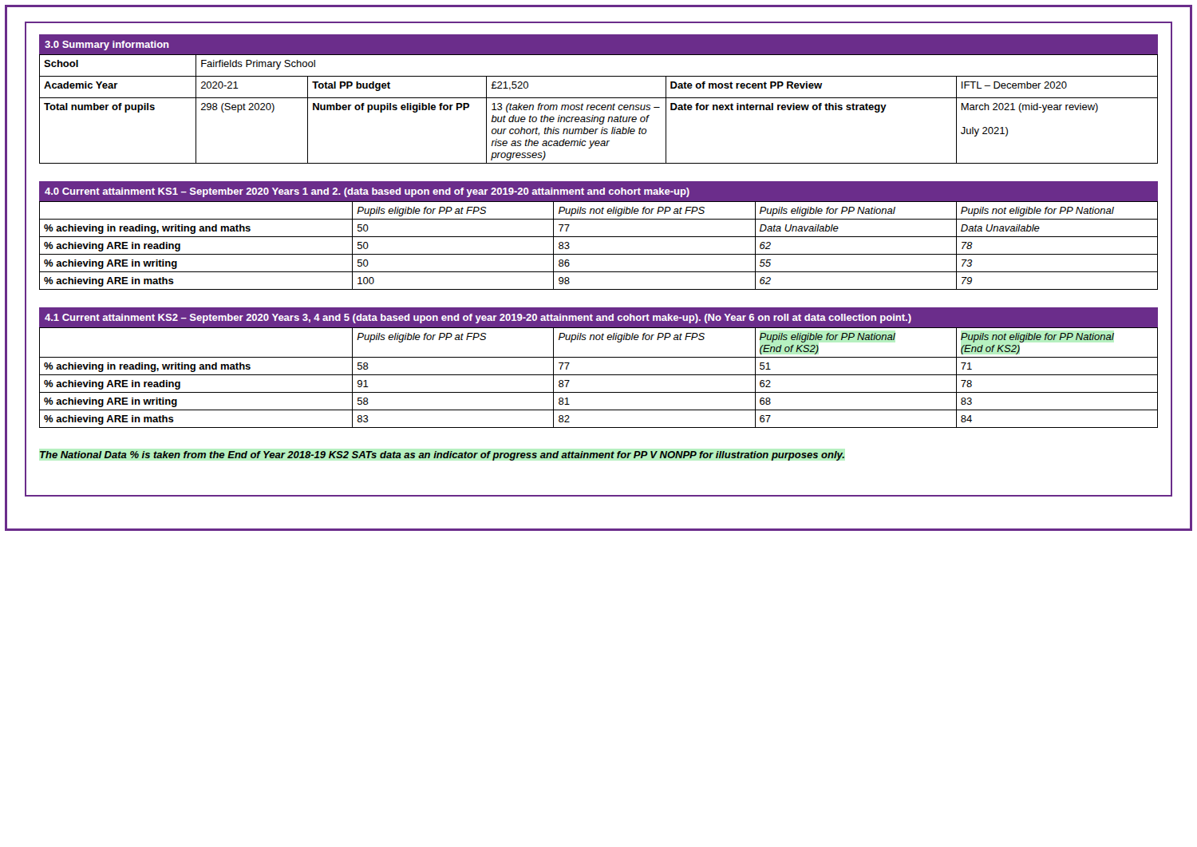3.0 Summary information
| School | Fairfields Primary School |
| Academic Year | 2020-21 | Total PP budget | £21,520 | Date of most recent PP Review | IFTL – December 2020 |
| Total number of pupils | 298 (Sept 2020) | Number of pupils eligible for PP | 13 (taken from most recent census – but due to the increasing nature of our cohort, this number is liable to rise as the academic year progresses) | Date for next internal review of this strategy | March 2021 (mid-year review) July 2021) |
4.0 Current attainment KS1 – September 2020 Years 1 and 2. (data based upon end of year 2019-20 attainment and cohort make-up)
| | Pupils eligible for PP at FPS | Pupils not eligible for PP at FPS | Pupils eligible for PP National | Pupils not eligible for PP National |
| % achieving in reading, writing and maths | 50 | 77 | Data Unavailable | Data Unavailable |
| % achieving ARE in reading | 50 | 83 | 62 | 78 |
| % achieving ARE in writing | 50 | 86 | 55 | 73 |
| % achieving ARE in maths | 100 | 98 | 62 | 79 |
4.1 Current attainment KS2 – September 2020 Years 3, 4 and 5 (data based upon end of year 2019-20 attainment and cohort make-up). (No Year 6 on roll at data collection point.)
| | Pupils eligible for PP at FPS | Pupils not eligible for PP at FPS | Pupils eligible for PP National (End of KS2) | Pupils not eligible for PP National (End of KS2) |
| % achieving in reading, writing and maths | 58 | 77 | 51 | 71 |
| % achieving ARE in reading | 91 | 87 | 62 | 78 |
| % achieving ARE in writing | 58 | 81 | 68 | 83 |
| % achieving ARE in maths | 83 | 82 | 67 | 84 |
The National Data % is taken from the End of Year 2018-19 KS2 SATs data as an indicator of progress and attainment for PP V NONPP for illustration purposes only.